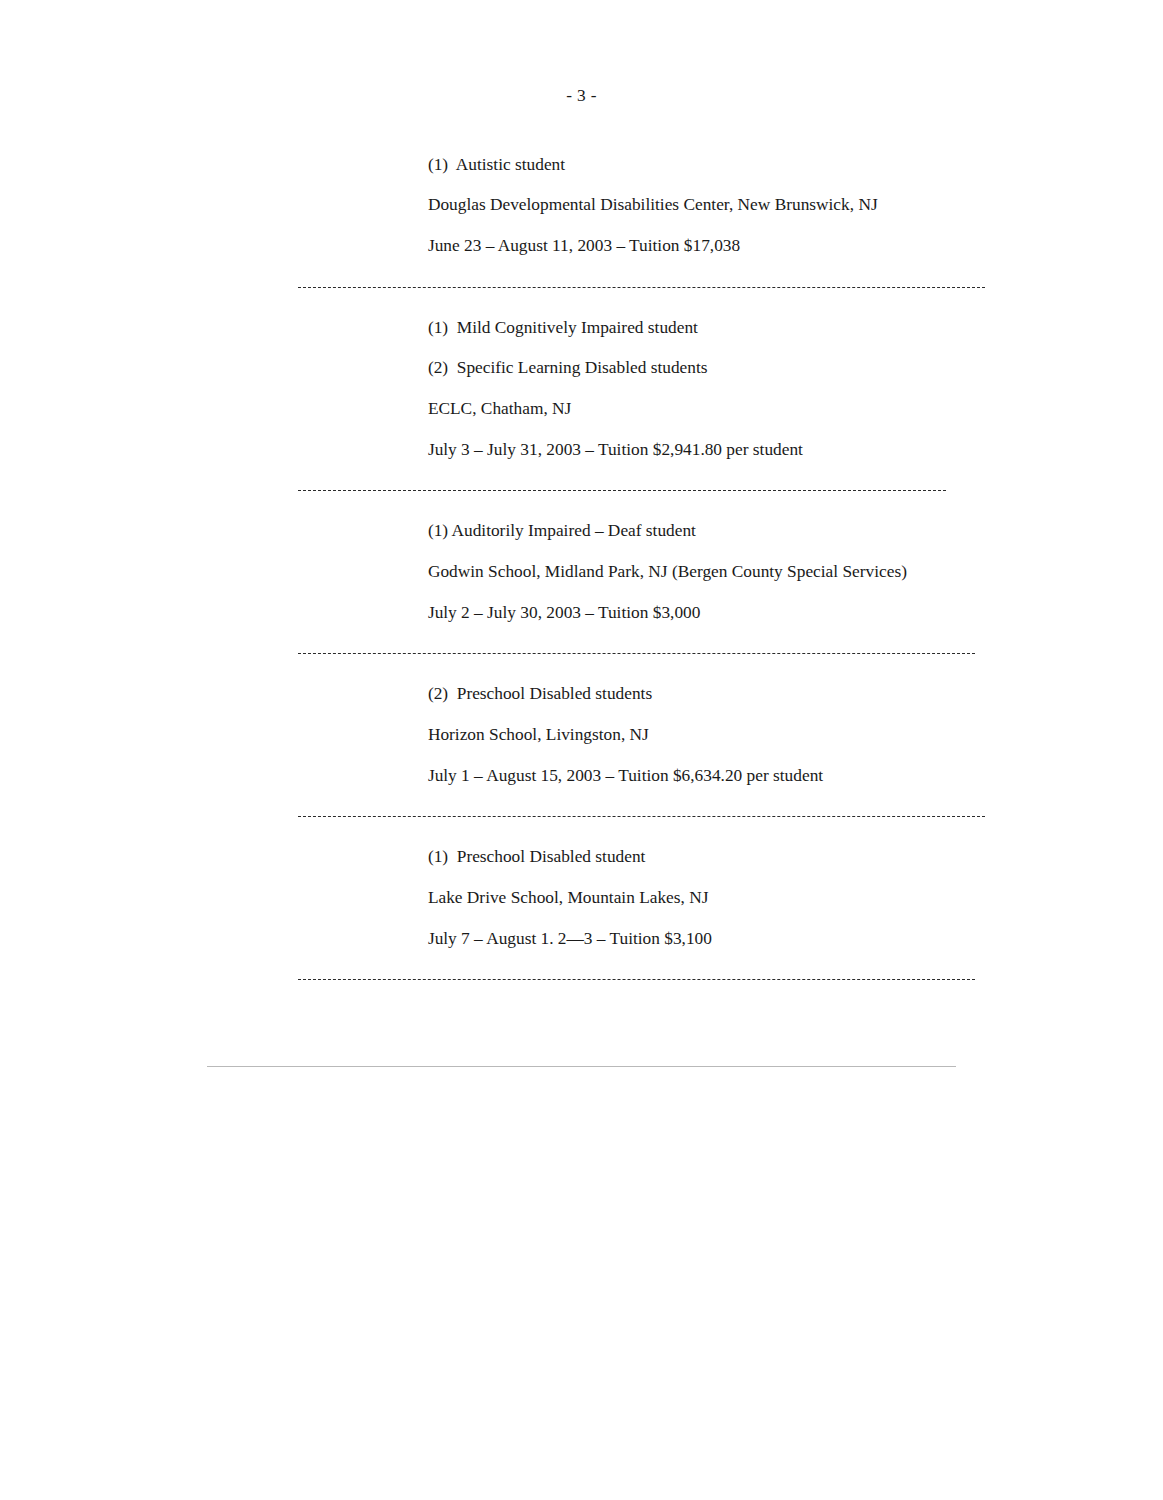- 3 -
(1) Autistic student
Douglas Developmental Disabilities Center, New Brunswick, NJ
June 23 – August 11, 2003 – Tuition $17,038
(1) Mild Cognitively Impaired student
(2) Specific Learning Disabled students
ECLC, Chatham, NJ
July 3 – July 31, 2003 – Tuition $2,941.80 per student
(1) Auditorily Impaired – Deaf student
Godwin School, Midland Park, NJ (Bergen County Special Services)
July 2 – July 30, 2003 – Tuition $3,000
(2) Preschool Disabled students
Horizon School, Livingston, NJ
July 1 – August 15, 2003 – Tuition $6,634.20 per student
(1) Preschool Disabled student
Lake Drive School, Mountain Lakes, NJ
July 7 – August 1. 2—3 – Tuition $3,100